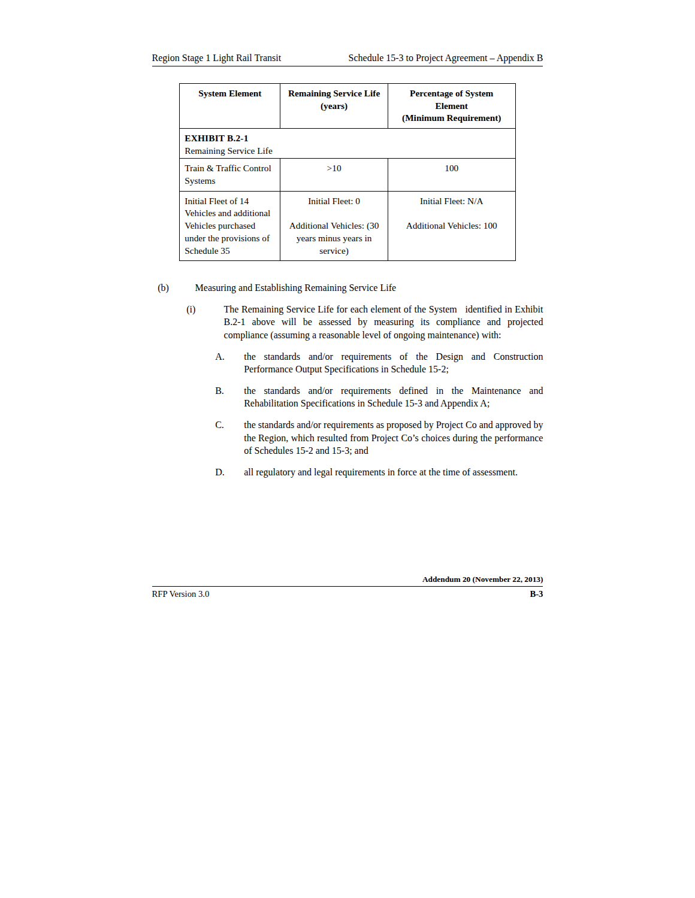Region Stage 1 Light Rail Transit
Schedule 15-3 to Project Agreement – Appendix B
| EXHIBIT B.2-1 Remaining Service Life |
| System Element | Remaining Service Life (years) | Percentage of System Element (Minimum Requirement) |
| Train & Traffic Control Systems | >10 | 100 |
| Initial Fleet of 14 Vehicles and additional Vehicles purchased under the provisions of Schedule 35 | Initial Fleet: 0 Additional Vehicles: (30 years minus years in service) | Initial Fleet: N/A Additional Vehicles: 100 |
(b)
Measuring and Establishing Remaining Service Life
(i)
The Remaining Service Life for each element of the System identified in Exhibit B.2-1 above will be assessed by measuring its compliance and projected compliance (assuming a reasonable level of ongoing maintenance) with:
A.
the standards and/or requirements of the Design and Construction Performance Output Specifications in Schedule 15-2;
B.
the standards and/or requirements defined in the Maintenance and Rehabilitation Specifications in Schedule 15-3 and Appendix A;
C.
the standards and/or requirements as proposed by Project Co and approved by the Region, which resulted from Project Co’s choices during the performance of Schedules 15-2 and 15-3; and
D.
all regulatory and legal requirements in force at the time of assessment.
Addendum 20 (November 22, 2013)
RFP Version 3.0
B-3